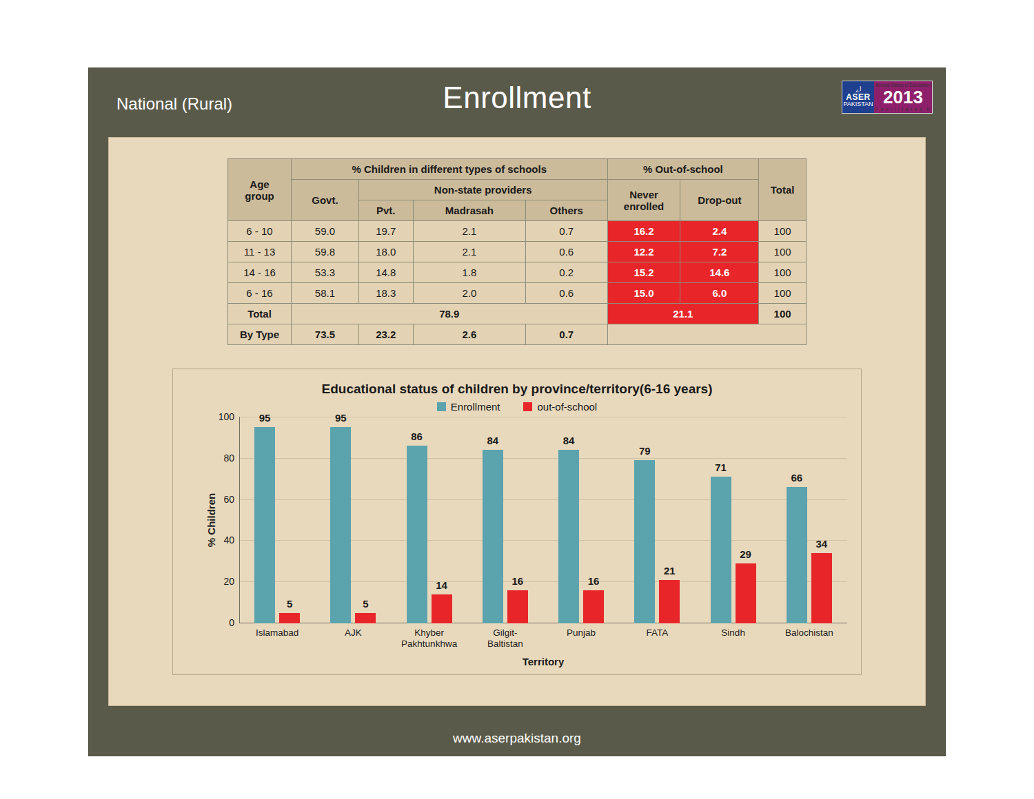National (Rural)
Enrollment
اے ASER PAKISTAN
2013
Annual Status of Education Report
F a c i l i t a t e d b y S A F E D
| Age group | % Children in different types of schools | % Out-of-school | Total |
| --- | --- | --- | --- |
| Govt. | Non-state providers | Never enrolled | Drop-out |
| Pvt. | Madrasah | Others |
| 6 - 10 | 59.0 | 19.7 | 2.1 | 0.7 | 16.2 | 2.4 | 100 |
| 11 - 13 | 59.8 | 18.0 | 2.1 | 0.6 | 12.2 | 7.2 | 100 |
| 14 - 16 | 53.3 | 14.8 | 1.8 | 0.2 | 15.2 | 14.6 | 100 |
| 6 - 16 | 58.1 | 18.3 | 2.0 | 0.6 | 15.0 | 6.0 | 100 |
| Total | 78.9 | 21.1 | 100 |
| By Type | 73.5 | 23.2 | 2.6 | 0.7 | |
Educational status of children by province/territory(6-16 years)
Enrollment
out-of-school
% Children
100
80
60
40
20
0
95
5
95
5
86
14
84
16
84
16
79
21
71
29
66
34
Islamabad
AJK
Khyber
Pakhtunkhwa
Gilgit-
Baltistan
Punjab
FATA
Sindh
Balochistan
Territory
www.aserpakistan.org